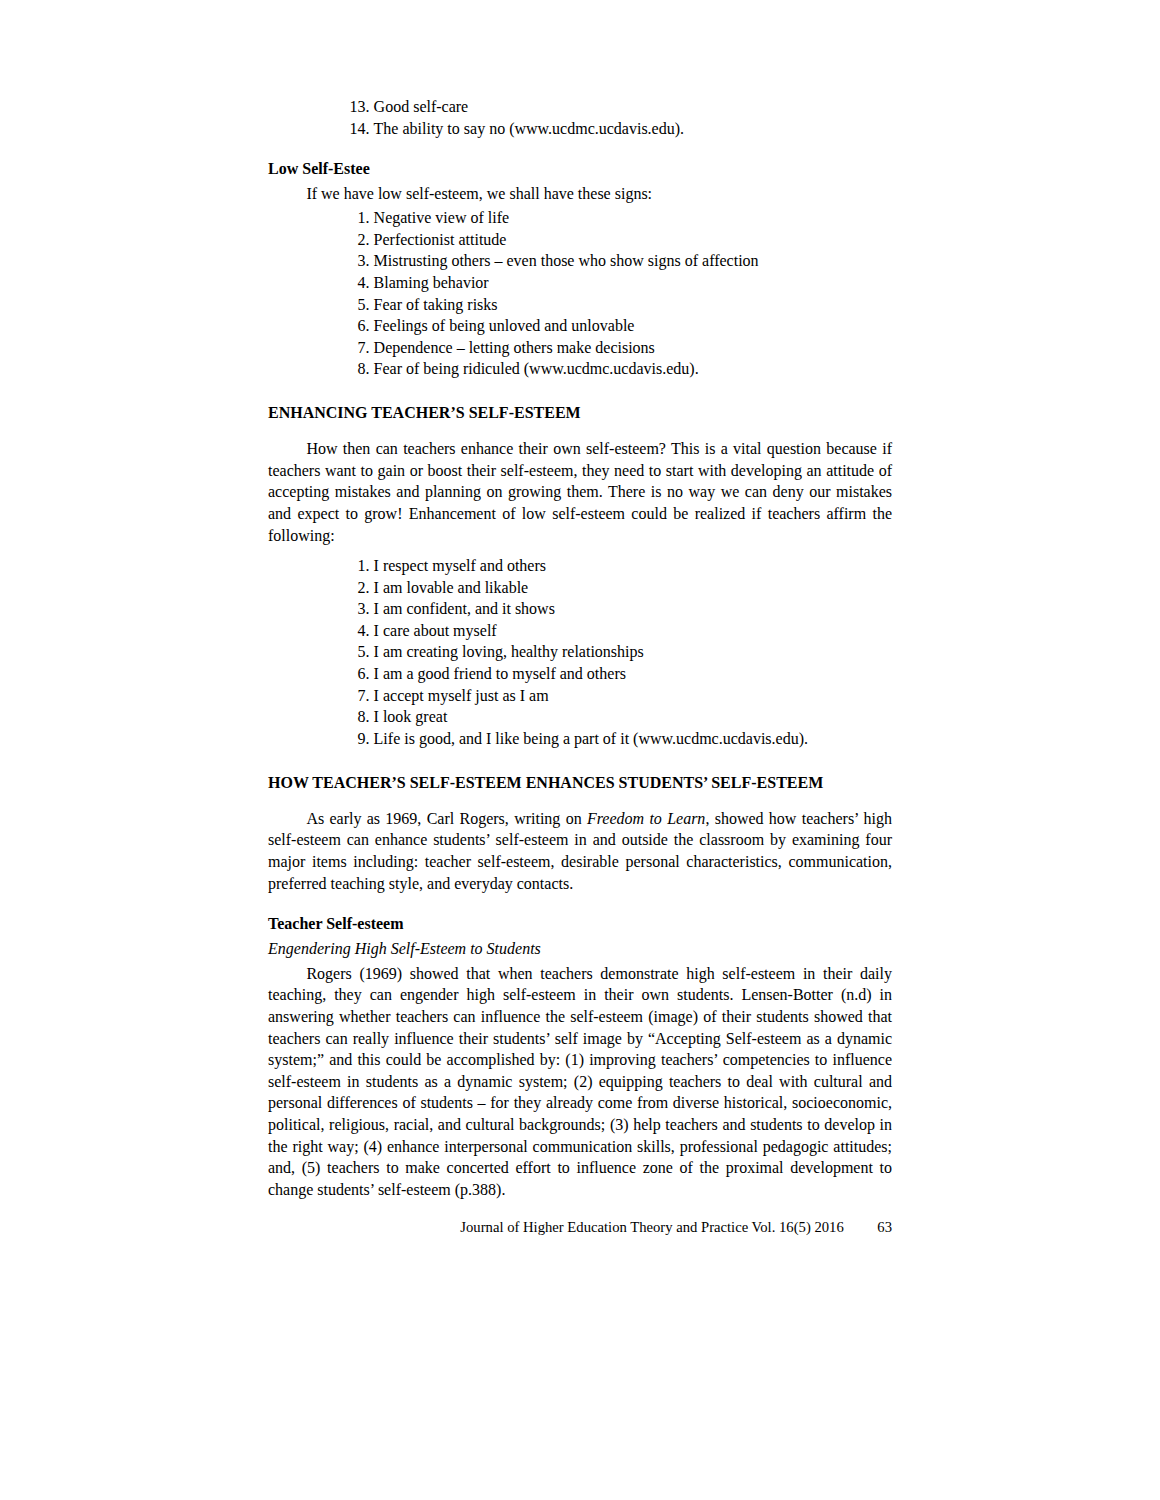Good self-care
The ability to say no (www.ucdmc.ucdavis.edu).
Low Self-Estee
If we have low self-esteem, we shall have these signs:
Negative view of life
Perfectionist attitude
Mistrusting others – even those who show signs of affection
Blaming behavior
Fear of taking risks
Feelings of being unloved and unlovable
Dependence – letting others make decisions
Fear of being ridiculed (www.ucdmc.ucdavis.edu).
Enhancing Teacher’s Self-Esteem
How then can teachers enhance their own self-esteem? This is a vital question because if teachers want to gain or boost their self-esteem, they need to start with developing an attitude of accepting mistakes and planning on growing them. There is no way we can deny our mistakes and expect to grow! Enhancement of low self-esteem could be realized if teachers affirm the following:
I respect myself and others
I am lovable and likable
I am confident, and it shows
I care about myself
I am creating loving, healthy relationships
I am a good friend to myself and others
I accept myself just as I am
I look great
Life is good, and I like being a part of it (www.ucdmc.ucdavis.edu).
How Teacher’s Self-Esteem Enhances Students’ Self-Esteem
As early as 1969, Carl Rogers, writing on Freedom to Learn, showed how teachers’ high self-esteem can enhance students’ self-esteem in and outside the classroom by examining four major items including: teacher self-esteem, desirable personal characteristics, communication, preferred teaching style, and everyday contacts.
Teacher Self-esteem
Engendering High Self-Esteem to Students
Rogers (1969) showed that when teachers demonstrate high self-esteem in their daily teaching, they can engender high self-esteem in their own students. Lensen-Botter (n.d) in answering whether teachers can influence the self-esteem (image) of their students showed that teachers can really influence their students’ self image by “Accepting Self-esteem as a dynamic system;” and this could be accomplished by: (1) improving teachers’ competencies to influence self-esteem in students as a dynamic system; (2) equipping teachers to deal with cultural and personal differences of students – for they already come from diverse historical, socioeconomic, political, religious, racial, and cultural backgrounds; (3) help teachers and students to develop in the right way; (4) enhance interpersonal communication skills, professional pedagogic attitudes; and, (5) teachers to make concerted effort to influence zone of the proximal development to change students’ self-esteem (p.388).
Journal of Higher Education Theory and Practice Vol. 16(5) 201663